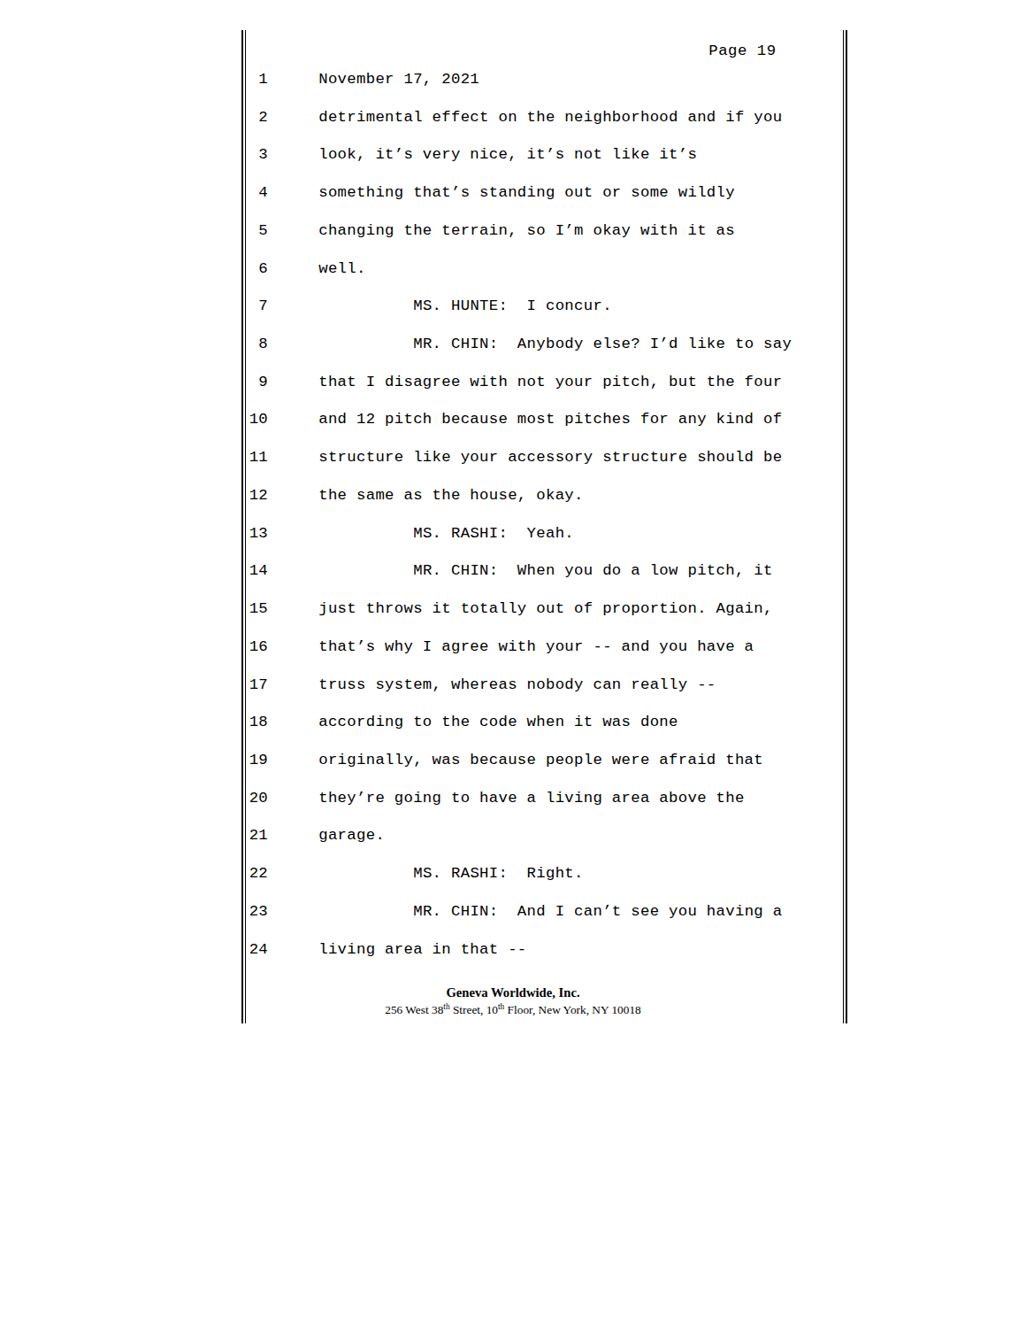Page 19
| 1 | November 17, 2021 |
| 2 | detrimental effect on the neighborhood and if you |
| 3 | look, it’s very nice, it’s not like it’s |
| 4 | something that’s standing out or some wildly |
| 5 | changing the terrain, so I’m okay with it as |
| 6 | well. |
| 7 | MS. HUNTE: I concur. |
| 8 | MR. CHIN: Anybody else? I’d like to say |
| 9 | that I disagree with not your pitch, but the four |
| 10 | and 12 pitch because most pitches for any kind of |
| 11 | structure like your accessory structure should be |
| 12 | the same as the house, okay. |
| 13 | MS. RASHI: Yeah. |
| 14 | MR. CHIN: When you do a low pitch, it |
| 15 | just throws it totally out of proportion. Again, |
| 16 | that’s why I agree with your -- and you have a |
| 17 | truss system, whereas nobody can really -- |
| 18 | according to the code when it was done |
| 19 | originally, was because people were afraid that |
| 20 | they’re going to have a living area above the |
| 21 | garage. |
| 22 | MS. RASHI: Right. |
| 23 | MR. CHIN: And I can’t see you having a |
| 24 | living area in that -- |
Geneva Worldwide, Inc.
256 West 38th Street, 10th Floor, New York, NY 10018